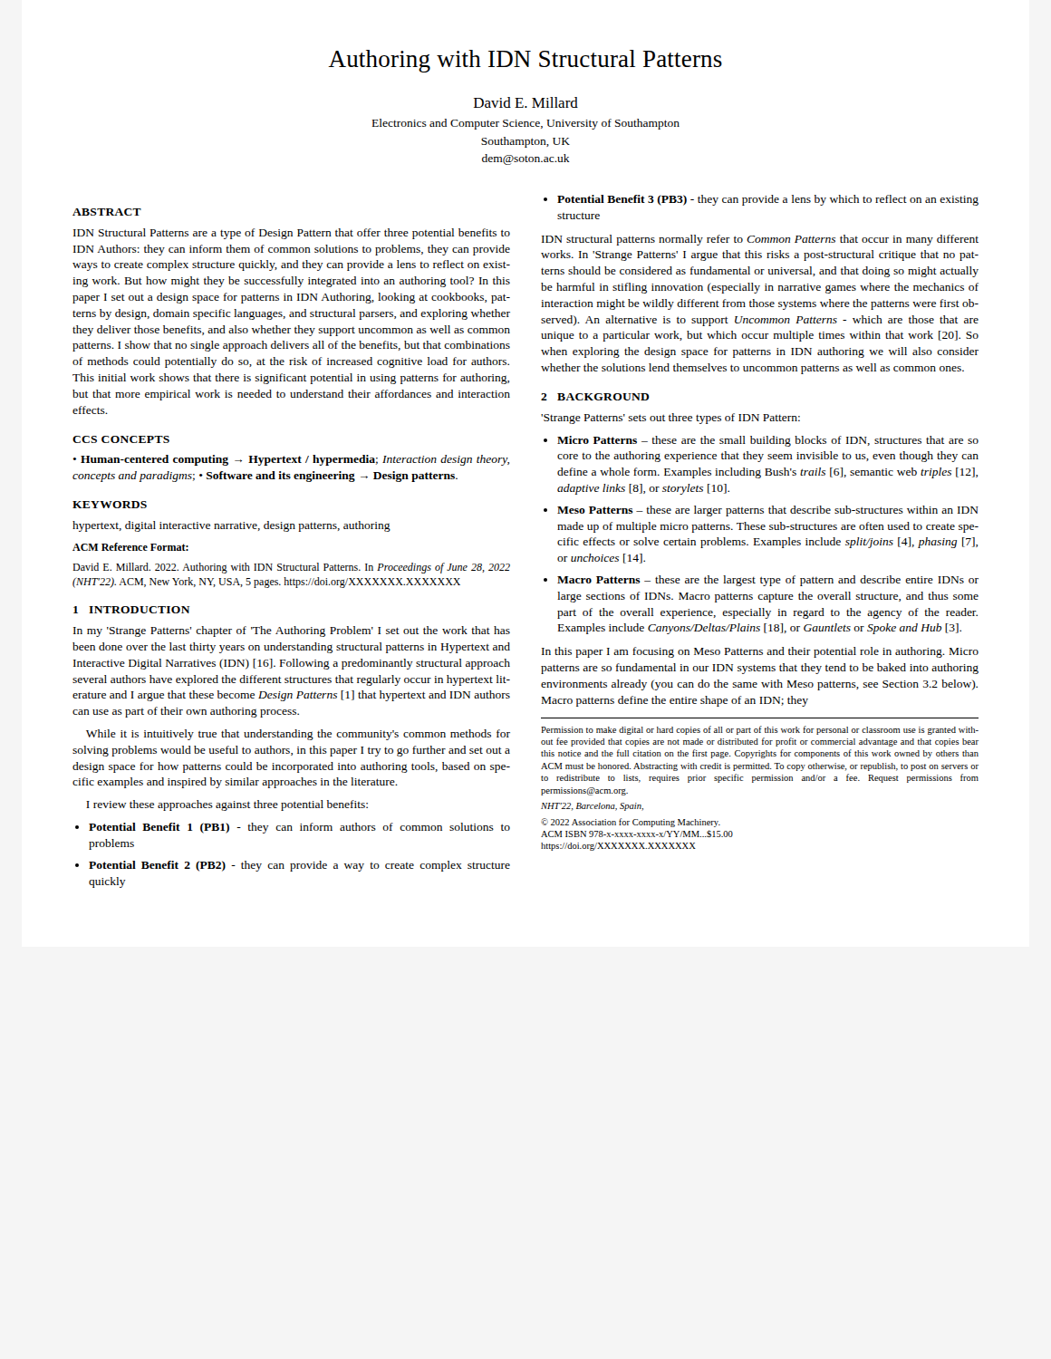Authoring with IDN Structural Patterns
David E. Millard
Electronics and Computer Science, University of Southampton
Southampton, UK
dem@soton.ac.uk
ABSTRACT
IDN Structural Patterns are a type of Design Pattern that offer three potential benefits to IDN Authors: they can inform them of common solutions to problems, they can provide ways to create complex structure quickly, and they can provide a lens to reflect on existing work. But how might they be successfully integrated into an authoring tool? In this paper I set out a design space for patterns in IDN Authoring, looking at cookbooks, patterns by design, domain specific languages, and structural parsers, and exploring whether they deliver those benefits, and also whether they support uncommon as well as common patterns. I show that no single approach delivers all of the benefits, but that combinations of methods could potentially do so, at the risk of increased cognitive load for authors. This initial work shows that there is significant potential in using patterns for authoring, but that more empirical work is needed to understand their affordances and interaction effects.
CCS CONCEPTS
• Human-centered computing → Hypertext / hypermedia; Interaction design theory, concepts and paradigms; • Software and its engineering → Design patterns.
KEYWORDS
hypertext, digital interactive narrative, design patterns, authoring
ACM Reference Format:
David E. Millard. 2022. Authoring with IDN Structural Patterns. In Proceedings of June 28, 2022 (NHT'22). ACM, New York, NY, USA, 5 pages. https://doi.org/XXXXXXX.XXXXXXX
1 INTRODUCTION
In my 'Strange Patterns' chapter of 'The Authoring Problem' I set out the work that has been done over the last thirty years on understanding structural patterns in Hypertext and Interactive Digital Narratives (IDN) [16]. Following a predominantly structural approach several authors have explored the different structures that regularly occur in hypertext literature and I argue that these become Design Patterns [1] that hypertext and IDN authors can use as part of their own authoring process.
While it is intuitively true that understanding the community's common methods for solving problems would be useful to authors, in this paper I try to go further and set out a design space for how patterns could be incorporated into authoring tools, based on specific examples and inspired by similar approaches in the literature.
I review these approaches against three potential benefits:
Potential Benefit 1 (PB1) - they can inform authors of common solutions to problems
Potential Benefit 2 (PB2) - they can provide a way to create complex structure quickly
Potential Benefit 3 (PB3) - they can provide a lens by which to reflect on an existing structure
IDN structural patterns normally refer to Common Patterns that occur in many different works. In 'Strange Patterns' I argue that this risks a post-structural critique that no patterns should be considered as fundamental or universal, and that doing so might actually be harmful in stifling innovation (especially in narrative games where the mechanics of interaction might be wildly different from those systems where the patterns were first observed). An alternative is to support Uncommon Patterns - which are those that are unique to a particular work, but which occur multiple times within that work [20]. So when exploring the design space for patterns in IDN authoring we will also consider whether the solutions lend themselves to uncommon patterns as well as common ones.
2 BACKGROUND
'Strange Patterns' sets out three types of IDN Pattern:
Micro Patterns – these are the small building blocks of IDN, structures that are so core to the authoring experience that they seem invisible to us, even though they can define a whole form. Examples including Bush's trails [6], semantic web triples [12], adaptive links [8], or storylets [10].
Meso Patterns – these are larger patterns that describe sub-structures within an IDN made up of multiple micro patterns. These sub-structures are often used to create specific effects or solve certain problems. Examples include split/joins [4], phasing [7], or unchoices [14].
Macro Patterns – these are the largest type of pattern and describe entire IDNs or large sections of IDNs. Macro patterns capture the overall structure, and thus some part of the overall experience, especially in regard to the agency of the reader. Examples include Canyons/Deltas/Plains [18], or Gauntlets or Spoke and Hub [3].
In this paper I am focusing on Meso Patterns and their potential role in authoring. Micro patterns are so fundamental in our IDN systems that they tend to be baked into authoring environments already (you can do the same with Meso patterns, see Section 3.2 below). Macro patterns define the entire shape of an IDN; they
Permission to make digital or hard copies of all or part of this work for personal or classroom use is granted without fee provided that copies are not made or distributed for profit or commercial advantage and that copies bear this notice and the full citation on the first page. Copyrights for components of this work owned by others than ACM must be honored. Abstracting with credit is permitted. To copy otherwise, or republish, to post on servers or to redistribute to lists, requires prior specific permission and/or a fee. Request permissions from permissions@acm.org.
NHT'22, Barcelona, Spain,
© 2022 Association for Computing Machinery.
ACM ISBN 978-x-xxxx-xxxx-x/YY/MM...$15.00
https://doi.org/XXXXXXX.XXXXXXX